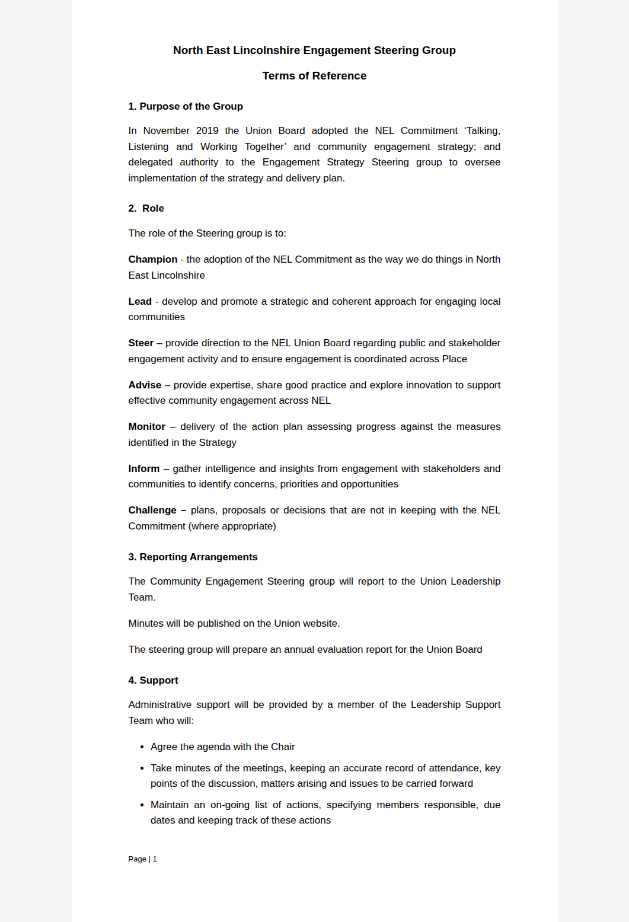North East Lincolnshire Engagement Steering Group Terms of Reference
1. Purpose of the Group
In November 2019 the Union Board adopted the NEL Commitment ‘Talking, Listening and Working Together’ and community engagement strategy; and delegated authority to the Engagement Strategy Steering group to oversee implementation of the strategy and delivery plan.
2. Role
The role of the Steering group is to:
Champion - the adoption of the NEL Commitment as the way we do things in North East Lincolnshire
Lead - develop and promote a strategic and coherent approach for engaging local communities
Steer – provide direction to the NEL Union Board regarding public and stakeholder engagement activity and to ensure engagement is coordinated across Place
Advise – provide expertise, share good practice and explore innovation to support effective community engagement across NEL
Monitor – delivery of the action plan assessing progress against the measures identified in the Strategy
Inform – gather intelligence and insights from engagement with stakeholders and communities to identify concerns, priorities and opportunities
Challenge – plans, proposals or decisions that are not in keeping with the NEL Commitment (where appropriate)
3. Reporting Arrangements
The Community Engagement Steering group will report to the Union Leadership Team.
Minutes will be published on the Union website.
The steering group will prepare an annual evaluation report for the Union Board
4. Support
Administrative support will be provided by a member of the Leadership Support Team who will:
Agree the agenda with the Chair
Take minutes of the meetings, keeping an accurate record of attendance, key points of the discussion, matters arising and issues to be carried forward
Maintain an on-going list of actions, specifying members responsible, due dates and keeping track of these actions
Page | 1